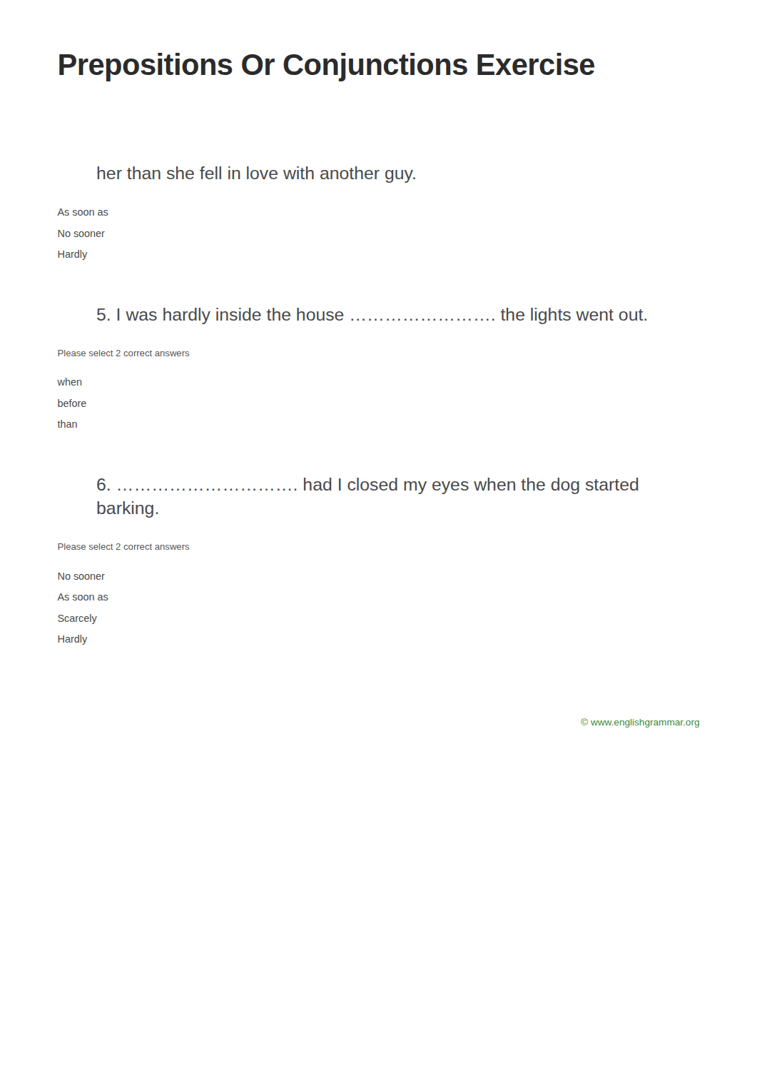Prepositions Or Conjunctions Exercise
her than she fell in love with another guy.
As soon as
No sooner
Hardly
5. I was hardly inside the house ……………………. the lights went out.
Please select 2 correct answers
when
before
than
6. …………………………. had I closed my eyes when the dog started barking.
Please select 2 correct answers
No sooner
As soon as
Scarcely
Hardly
© www.englishgrammar.org